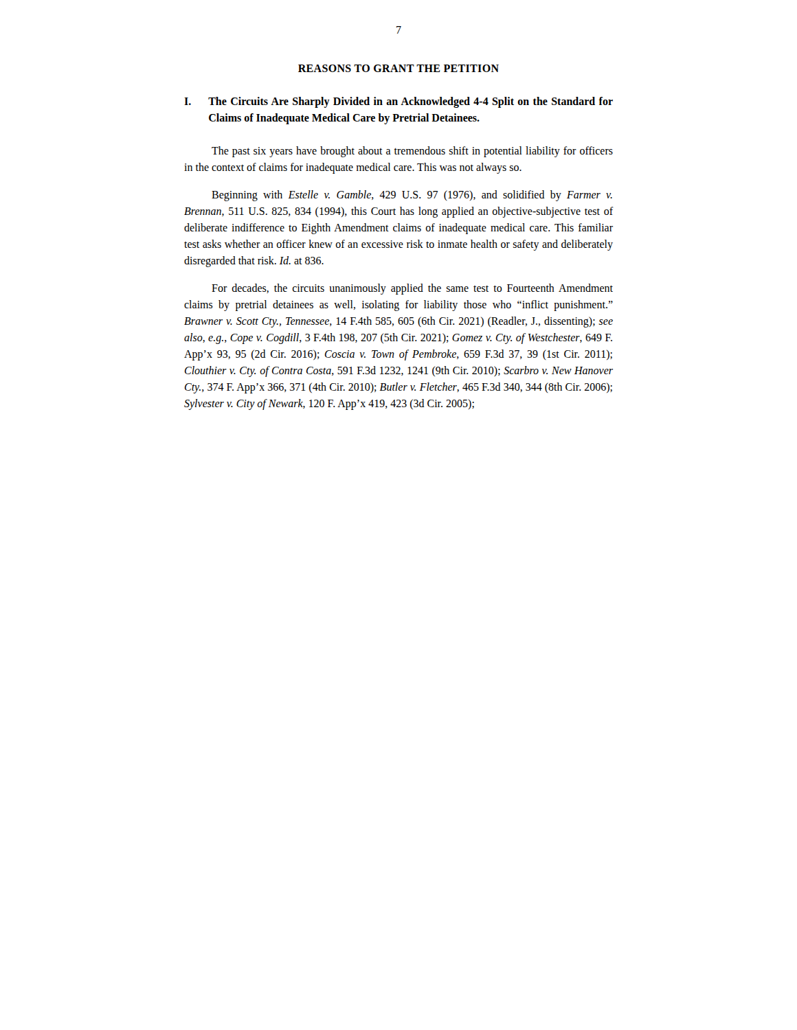7
REASONS TO GRANT THE PETITION
I. The Circuits Are Sharply Divided in an Acknowledged 4-4 Split on the Standard for Claims of Inadequate Medical Care by Pretrial Detainees.
The past six years have brought about a tremendous shift in potential liability for officers in the context of claims for inadequate medical care. This was not always so.
Beginning with Estelle v. Gamble, 429 U.S. 97 (1976), and solidified by Farmer v. Brennan, 511 U.S. 825, 834 (1994), this Court has long applied an objective-subjective test of deliberate indifference to Eighth Amendment claims of inadequate medical care. This familiar test asks whether an officer knew of an excessive risk to inmate health or safety and deliberately disregarded that risk. Id. at 836.
For decades, the circuits unanimously applied the same test to Fourteenth Amendment claims by pretrial detainees as well, isolating for liability those who “inflict punishment.” Brawner v. Scott Cty., Tennessee, 14 F.4th 585, 605 (6th Cir. 2021) (Readler, J., dissenting); see also, e.g., Cope v. Cogdill, 3 F.4th 198, 207 (5th Cir. 2021); Gomez v. Cty. of Westchester, 649 F. App’x 93, 95 (2d Cir. 2016); Coscia v. Town of Pembroke, 659 F.3d 37, 39 (1st Cir. 2011); Clouthier v. Cty. of Contra Costa, 591 F.3d 1232, 1241 (9th Cir. 2010); Scarbro v. New Hanover Cty., 374 F. App’x 366, 371 (4th Cir. 2010); Butler v. Fletcher, 465 F.3d 340, 344 (8th Cir. 2006); Sylvester v. City of Newark, 120 F. App’x 419, 423 (3d Cir. 2005);